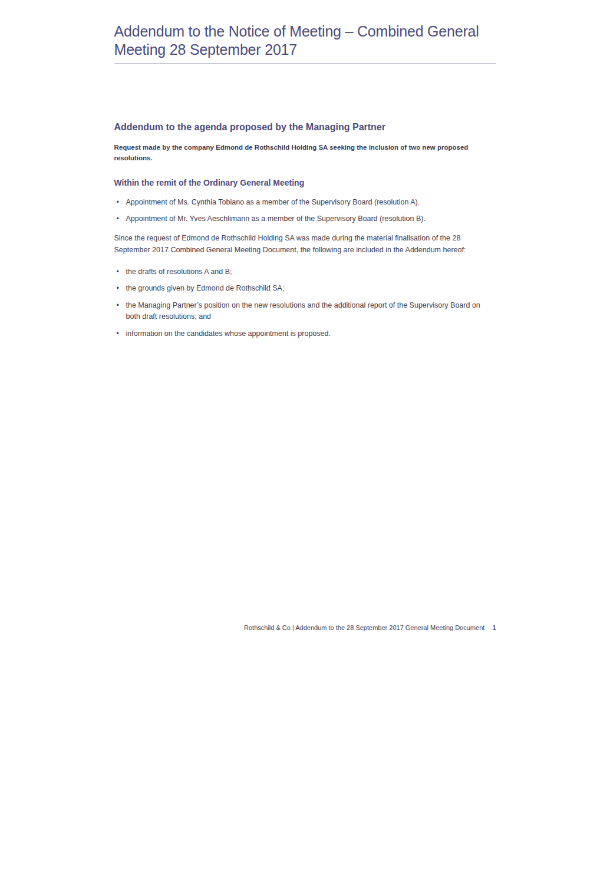Addendum to the Notice of Meeting – Combined General
Meeting 28 September 2017
Addendum to the agenda proposed by the Managing Partner
Request made by the company Edmond de Rothschild Holding SA seeking the inclusion of two new proposed resolutions.
Within the remit of the Ordinary General Meeting
Appointment of Ms. Cynthia Tobiano as a member of the Supervisory Board (resolution A).
Appointment of Mr. Yves Aeschlimann as a member of the Supervisory Board (resolution B).
Since the request of Edmond de Rothschild Holding SA was made during the material finalisation of the 28 September 2017 Combined General Meeting Document, the following are included in the Addendum hereof:
the drafts of resolutions A and B;
the grounds given by Edmond de Rothschild SA;
the Managing Partner’s position on the new resolutions and the additional report of the Supervisory Board on both draft resolutions; and
information on the candidates whose appointment is proposed.
Rothschild & Co | Addendum to the 28 September 2017 General Meeting Document 1